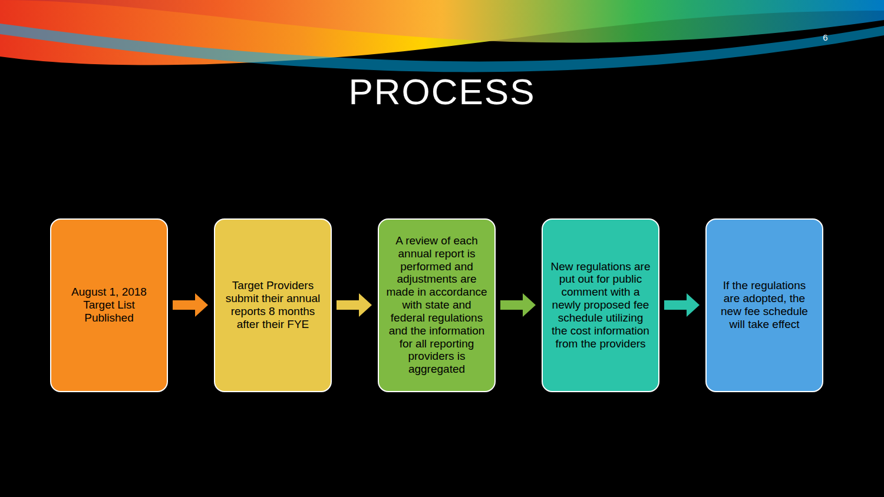6
PROCESS
August 1, 2018 Target List Published
Target Providers submit their annual reports 8 months after their FYE
A review of each annual report is performed and adjustments are made in accordance with state and federal regulations and the information for all reporting providers is aggregated
New regulations are put out for public comment with a newly proposed fee schedule utilizing the cost information from the providers
If the regulations are adopted, the new fee schedule will take effect